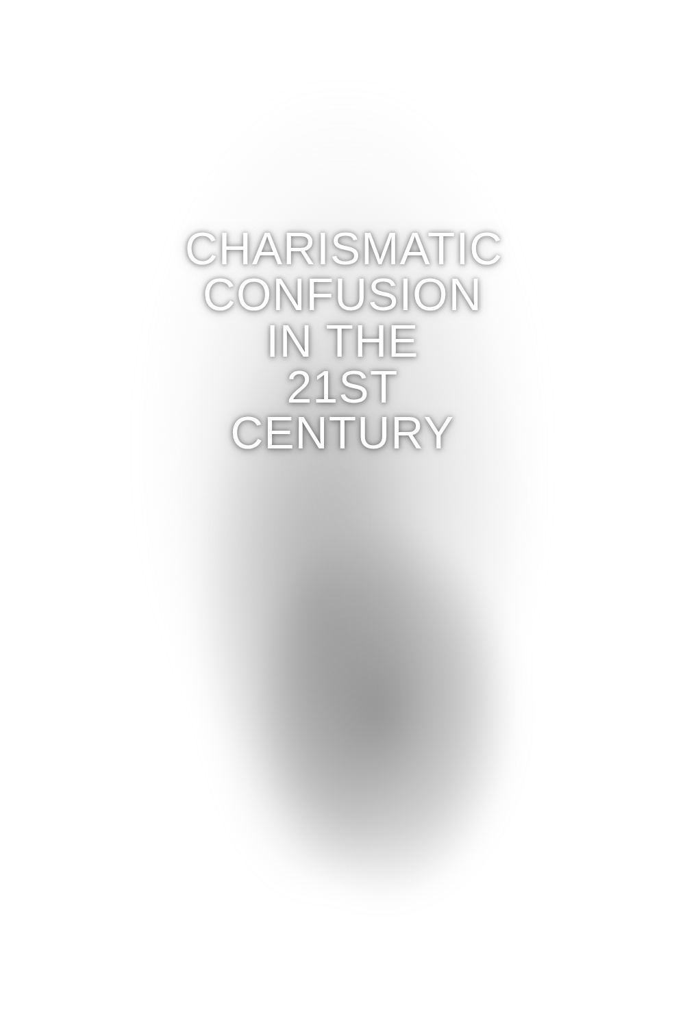Charismatic Confusion in the 21st Century